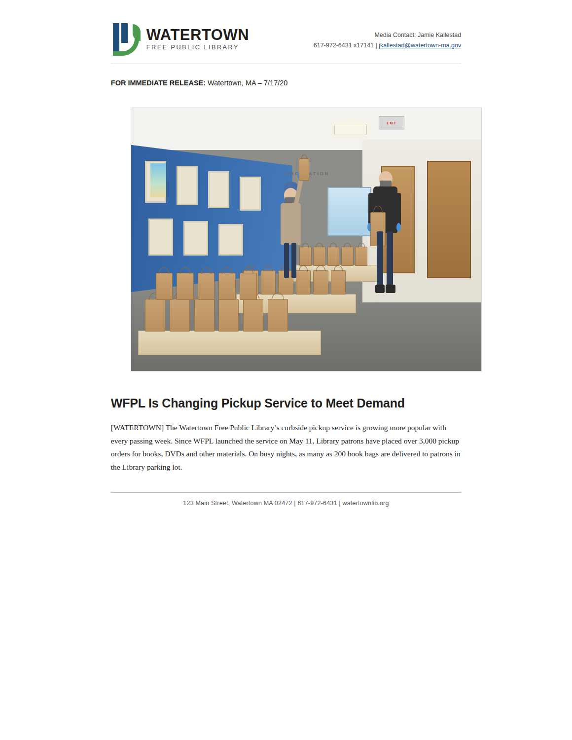WATERTOWN
FREE PUBLIC LIBRARY
Media Contact: Jamie Kallestad
617-972-6431 x17141 | jkallestad@watertown-ma.gov
FOR IMMEDIATE RELEASE: Watertown, MA – 7/17/20
EXIT
CIRCULATION
WFPL Is Changing Pickup Service to Meet Demand
[WATERTOWN] The Watertown Free Public Library’s curbside pickup service is growing more popular with every passing week. Since WFPL launched the service on May 11, Library patrons have placed over 3,000 pickup orders for books, DVDs and other materials. On busy nights, as many as 200 book bags are delivered to patrons in the Library parking lot.
123 Main Street, Watertown MA 02472 | 617-972-6431 | watertownlib.org